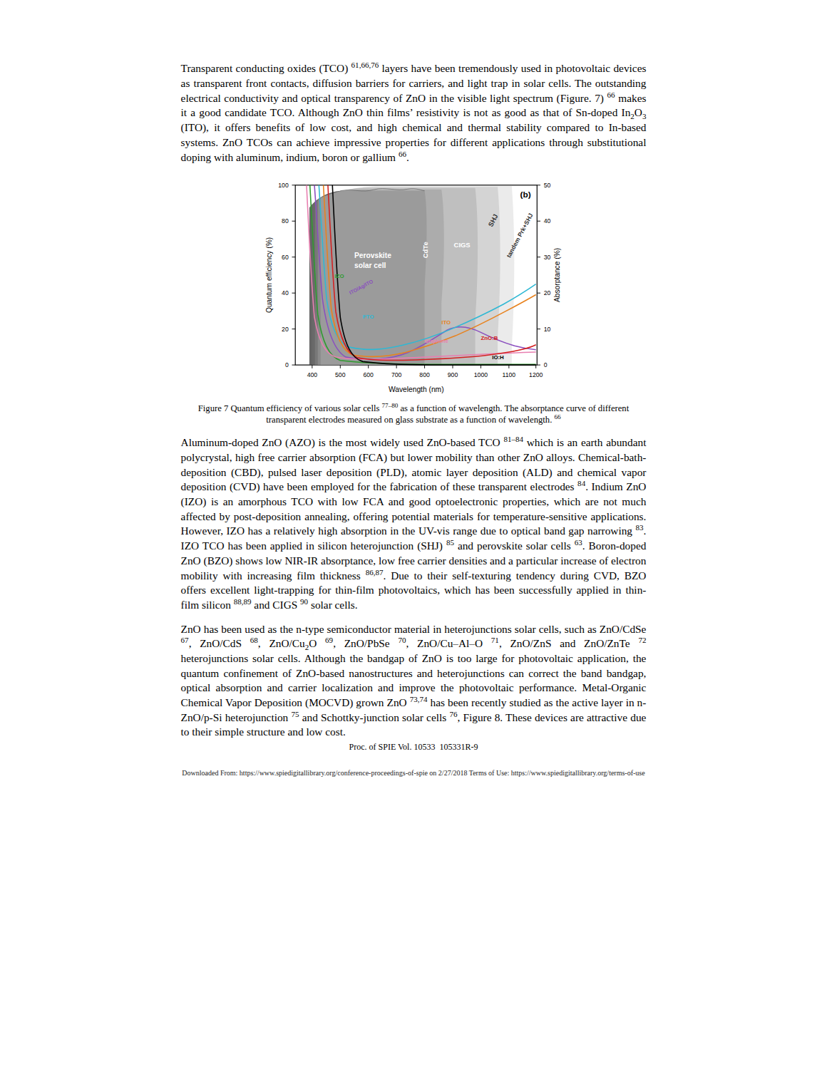Transparent conducting oxides (TCO) 61,66,76 layers have been tremendously used in photovoltaic devices as transparent front contacts, diffusion barriers for carriers, and light trap in solar cells. The outstanding electrical conductivity and optical transparency of ZnO in the visible light spectrum (Figure. 7) 66 makes it a good candidate TCO. Although ZnO thin films’ resistivity is not as good as that of Sn-doped In2O3 (ITO), it offers benefits of low cost, and high chemical and thermal stability compared to In-based systems. ZnO TCOs can achieve impressive properties for different applications through substitutional doping with aluminum, indium, boron or gallium 66.
Perovskite solar cell CdTe CIGS SHJ tandem Prk+SHJ (b) IZO ITO/Ag/ITO FTO ITO Graphene ZnO:B IO:H 0 20 40 60 80 100 0 10 20 30 40 50 400 500 600 700 800 900 1000 1100 1200 Quantum efficiency (%) Absorptance (%) Wavelength (nm)
Figure 7 Quantum efficiency of various solar cells 77–80 as a function of wavelength. The absorptance curve of different transparent electrodes measured on glass substrate as a function of wavelength. 66
Aluminum-doped ZnO (AZO) is the most widely used ZnO-based TCO 81–84 which is an earth abundant polycrystal, high free carrier absorption (FCA) but lower mobility than other ZnO alloys. Chemical-bath-deposition (CBD), pulsed laser deposition (PLD), atomic layer deposition (ALD) and chemical vapor deposition (CVD) have been employed for the fabrication of these transparent electrodes 84. Indium ZnO (IZO) is an amorphous TCO with low FCA and good optoelectronic properties, which are not much affected by post-deposition annealing, offering potential materials for temperature-sensitive applications. However, IZO has a relatively high absorption in the UV-vis range due to optical band gap narrowing 83. IZO TCO has been applied in silicon heterojunction (SHJ) 85 and perovskite solar cells 63. Boron-doped ZnO (BZO) shows low NIR-IR absorptance, low free carrier densities and a particular increase of electron mobility with increasing film thickness 86,87. Due to their self-texturing tendency during CVD, BZO offers excellent light-trapping for thin-film photovoltaics, which has been successfully applied in thin-film silicon 88,89 and CIGS 90 solar cells.
ZnO has been used as the n-type semiconductor material in heterojunctions solar cells, such as ZnO/CdSe 67, ZnO/CdS 68, ZnO/Cu2O 69, ZnO/PbSe 70, ZnO/Cu–Al–O 71, ZnO/ZnS and ZnO/ZnTe 72 heterojunctions solar cells. Although the bandgap of ZnO is too large for photovoltaic application, the quantum confinement of ZnO-based nanostructures and heterojunctions can correct the band bandgap, optical absorption and carrier localization and improve the photovoltaic performance. Metal-Organic Chemical Vapor Deposition (MOCVD) grown ZnO 73,74 has been recently studied as the active layer in n-ZnO/p-Si heterojunction 75 and Schottky-junction solar cells 76, Figure 8. These devices are attractive due to their simple structure and low cost.
Proc. of SPIE Vol. 10533 105331R-9
Downloaded From: https://www.spiedigitallibrary.org/conference-proceedings-of-spie on 2/27/2018 Terms of Use: https://www.spiedigitallibrary.org/terms-of-use